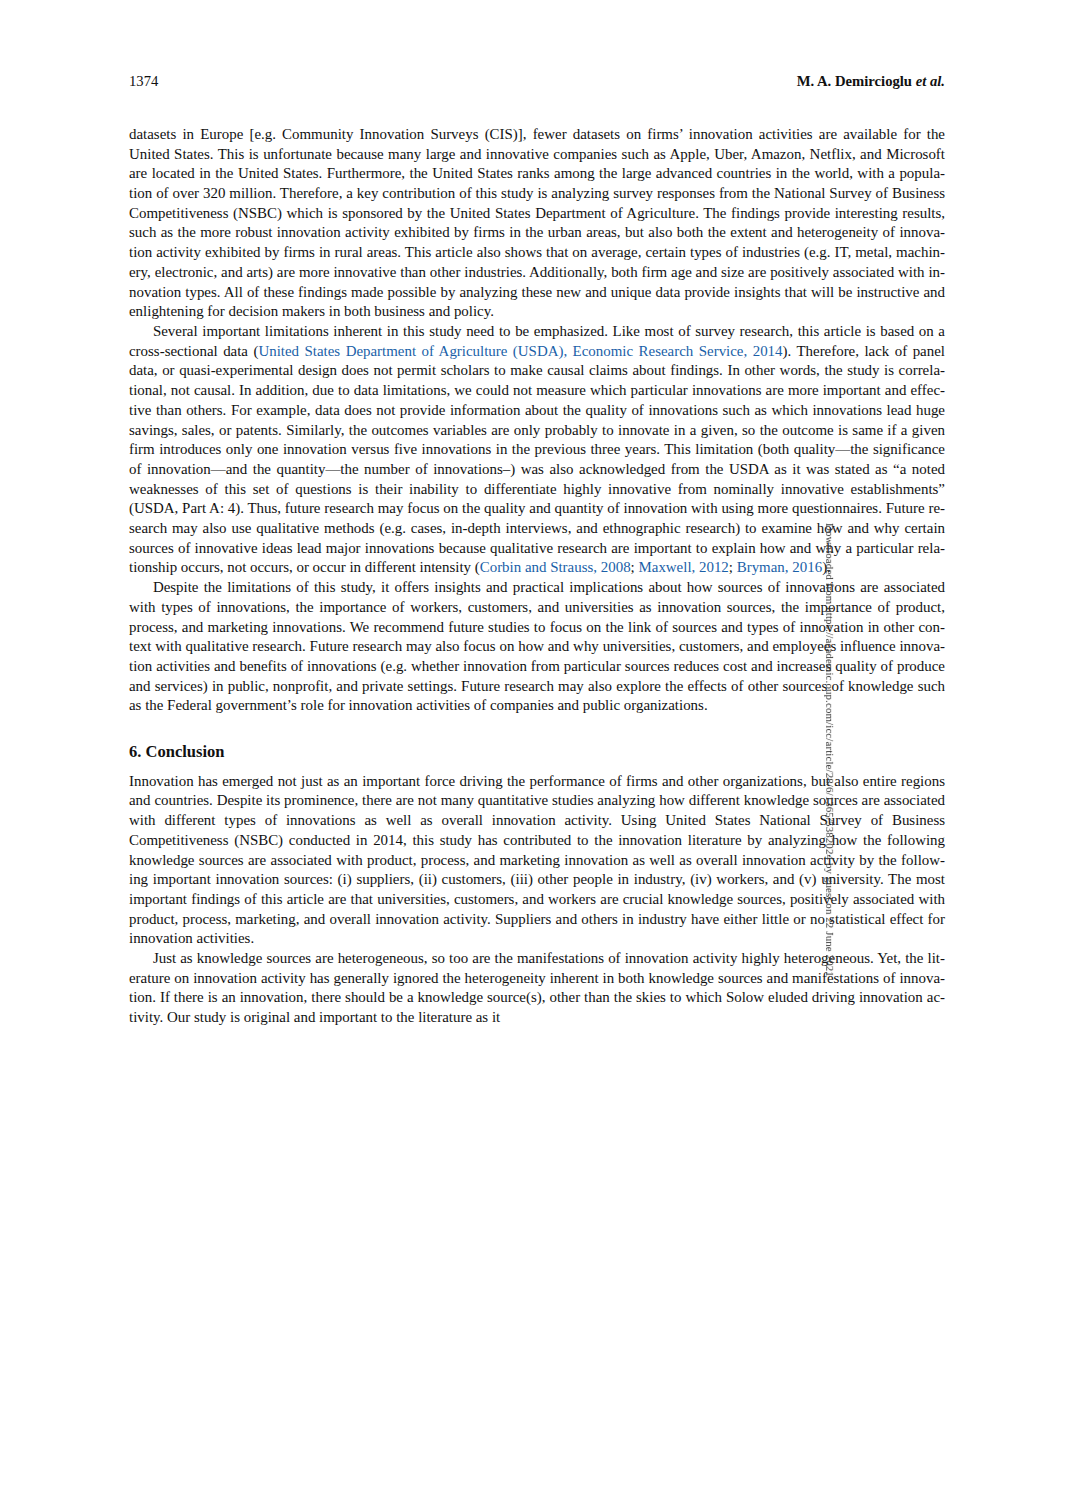1374 M. A. Demircioglu et al.
datasets in Europe [e.g. Community Innovation Surveys (CIS)], fewer datasets on firms’ innovation activities are available for the United States. This is unfortunate because many large and innovative companies such as Apple, Uber, Amazon, Netflix, and Microsoft are located in the United States. Furthermore, the United States ranks among the large advanced countries in the world, with a population of over 320 million. Therefore, a key contribution of this study is analyzing survey responses from the National Survey of Business Competitiveness (NSBC) which is sponsored by the United States Department of Agriculture. The findings provide interesting results, such as the more robust innovation activity exhibited by firms in the urban areas, but also both the extent and heterogeneity of innovation activity exhibited by firms in rural areas. This article also shows that on average, certain types of industries (e.g. IT, metal, machinery, electronic, and arts) are more innovative than other industries. Additionally, both firm age and size are positively associated with innovation types. All of these findings made possible by analyzing these new and unique data provide insights that will be instructive and enlightening for decision makers in both business and policy.
Several important limitations inherent in this study need to be emphasized. Like most of survey research, this article is based on a cross-sectional data (United States Department of Agriculture (USDA), Economic Research Service, 2014). Therefore, lack of panel data, or quasi-experimental design does not permit scholars to make causal claims about findings. In other words, the study is correlational, not causal. In addition, due to data limitations, we could not measure which particular innovations are more important and effective than others. For example, data does not provide information about the quality of innovations such as which innovations lead huge savings, sales, or patents. Similarly, the outcomes variables are only probably to innovate in a given, so the outcome is same if a given firm introduces only one innovation versus five innovations in the previous three years. This limitation (both quality—the significance of innovation—and the quantity—the number of innovations–) was also acknowledged from the USDA as it was stated as “a noted weaknesses of this set of questions is their inability to differentiate highly innovative from nominally innovative establishments” (USDA, Part A: 4). Thus, future research may focus on the quality and quantity of innovation with using more questionnaires. Future research may also use qualitative methods (e.g. cases, in-depth interviews, and ethnographic research) to examine how and why certain sources of innovative ideas lead major innovations because qualitative research are important to explain how and why a particular relationship occurs, not occurs, or occur in different intensity (Corbin and Strauss, 2008; Maxwell, 2012; Bryman, 2016).
Despite the limitations of this study, it offers insights and practical implications about how sources of innovations are associated with types of innovations, the importance of workers, customers, and universities as innovation sources, the importance of product, process, and marketing innovations. We recommend future studies to focus on the link of sources and types of innovation in other context with qualitative research. Future research may also focus on how and why universities, customers, and employees influence innovation activities and benefits of innovations (e.g. whether innovation from particular sources reduces cost and increases quality of produce and services) in public, nonprofit, and private settings. Future research may also explore the effects of other sources of knowledge such as the Federal government’s role for innovation activities of companies and public organizations.
6. Conclusion
Innovation has emerged not just as an important force driving the performance of firms and other organizations, but also entire regions and countries. Despite its prominence, there are not many quantitative studies analyzing how different knowledge sources are associated with different types of innovations as well as overall innovation activity. Using United States National Survey of Business Competitiveness (NSBC) conducted in 2014, this study has contributed to the innovation literature by analyzing how the following knowledge sources are associated with product, process, and marketing innovation as well as overall innovation activity by the following important innovation sources: (i) suppliers, (ii) customers, (iii) other people in industry, (iv) workers, and (v) university. The most important findings of this article are that universities, customers, and workers are crucial knowledge sources, positively associated with product, process, marketing, and overall innovation activity. Suppliers and others in industry have either little or no statistical effect for innovation activities.
Just as knowledge sources are heterogeneous, so too are the manifestations of innovation activity highly heterogeneous. Yet, the literature on innovation activity has generally ignored the heterogeneity inherent in both knowledge sources and manifestations of innovation. If there is an innovation, there should be a knowledge source(s), other than the skies to which Solow eluded driving innovation activity. Our study is original and important to the literature as it
Downloaded from https://academic.oup.com/icc/article/28/6/1365/5382024 by guest on 22 June 2021